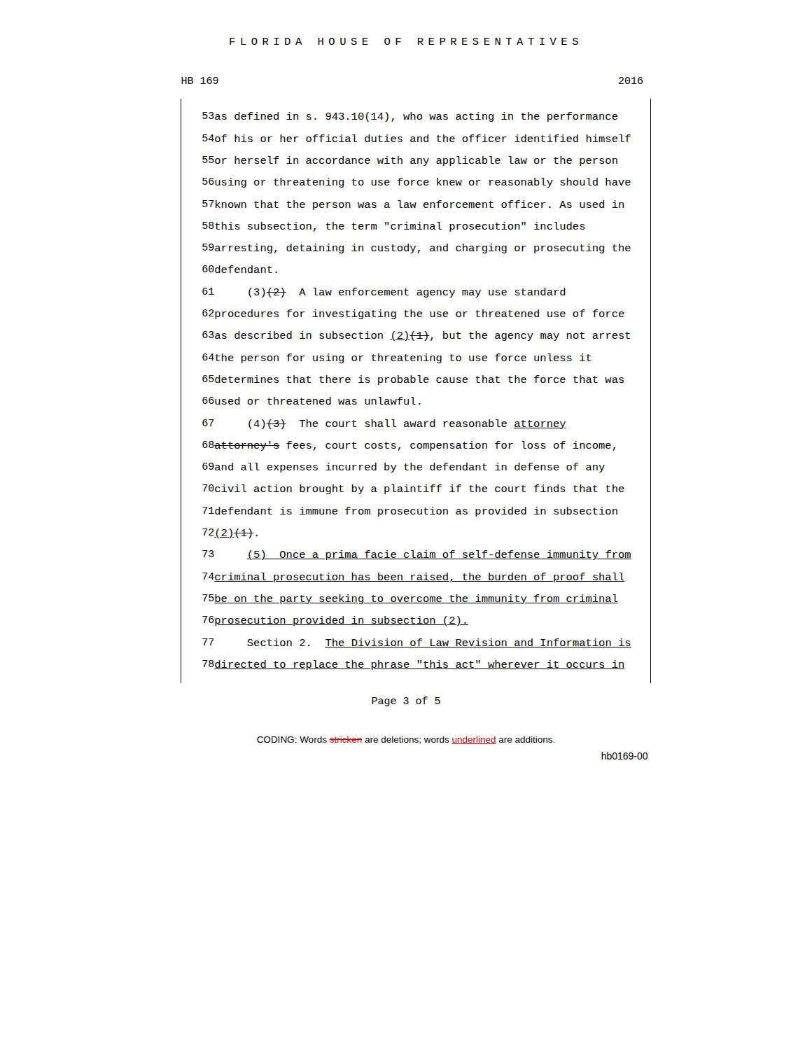FLORIDA HOUSE OF REPRESENTATIVES
HB 169 2016
| 53 | as defined in s. 943.10(14), who was acting in the performance |
| 54 | of his or her official duties and the officer identified himself |
| 55 | or herself in accordance with any applicable law or the person |
| 56 | using or threatening to use force knew or reasonably should have |
| 57 | known that the person was a law enforcement officer. As used in |
| 58 | this subsection, the term "criminal prosecution" includes |
| 59 | arresting, detaining in custody, and charging or prosecuting the |
| 60 | defendant. |
| 61 | (3) (2) A law enforcement agency may use standard |
| 62 | procedures for investigating the use or threatened use of force |
| 63 | as described in subsection (2) (1) , but the agency may not arrest |
| 64 | the person for using or threatening to use force unless it |
| 65 | determines that there is probable cause that the force that was |
| 66 | used or threatened was unlawful. |
| 67 | (4) (3) The court shall award reasonable attorney |
| 68 | attorney's fees, court costs, compensation for loss of income, |
| 69 | and all expenses incurred by the defendant in defense of any |
| 70 | civil action brought by a plaintiff if the court finds that the |
| 71 | defendant is immune from prosecution as provided in subsection |
| 72 | (2) (1) . |
| 73 | (5) Once a prima facie claim of self-defense immunity from |
| 74 | criminal prosecution has been raised, the burden of proof shall |
| 75 | be on the party seeking to overcome the immunity from criminal |
| 76 | prosecution provided in subsection (2). |
| 77 | Section 2. The Division of Law Revision and Information is |
| 78 | directed to replace the phrase "this act" wherever it occurs in |
Page 3 of 5
CODING: Words stricken are deletions; words underlined are additions.
hb0169-00